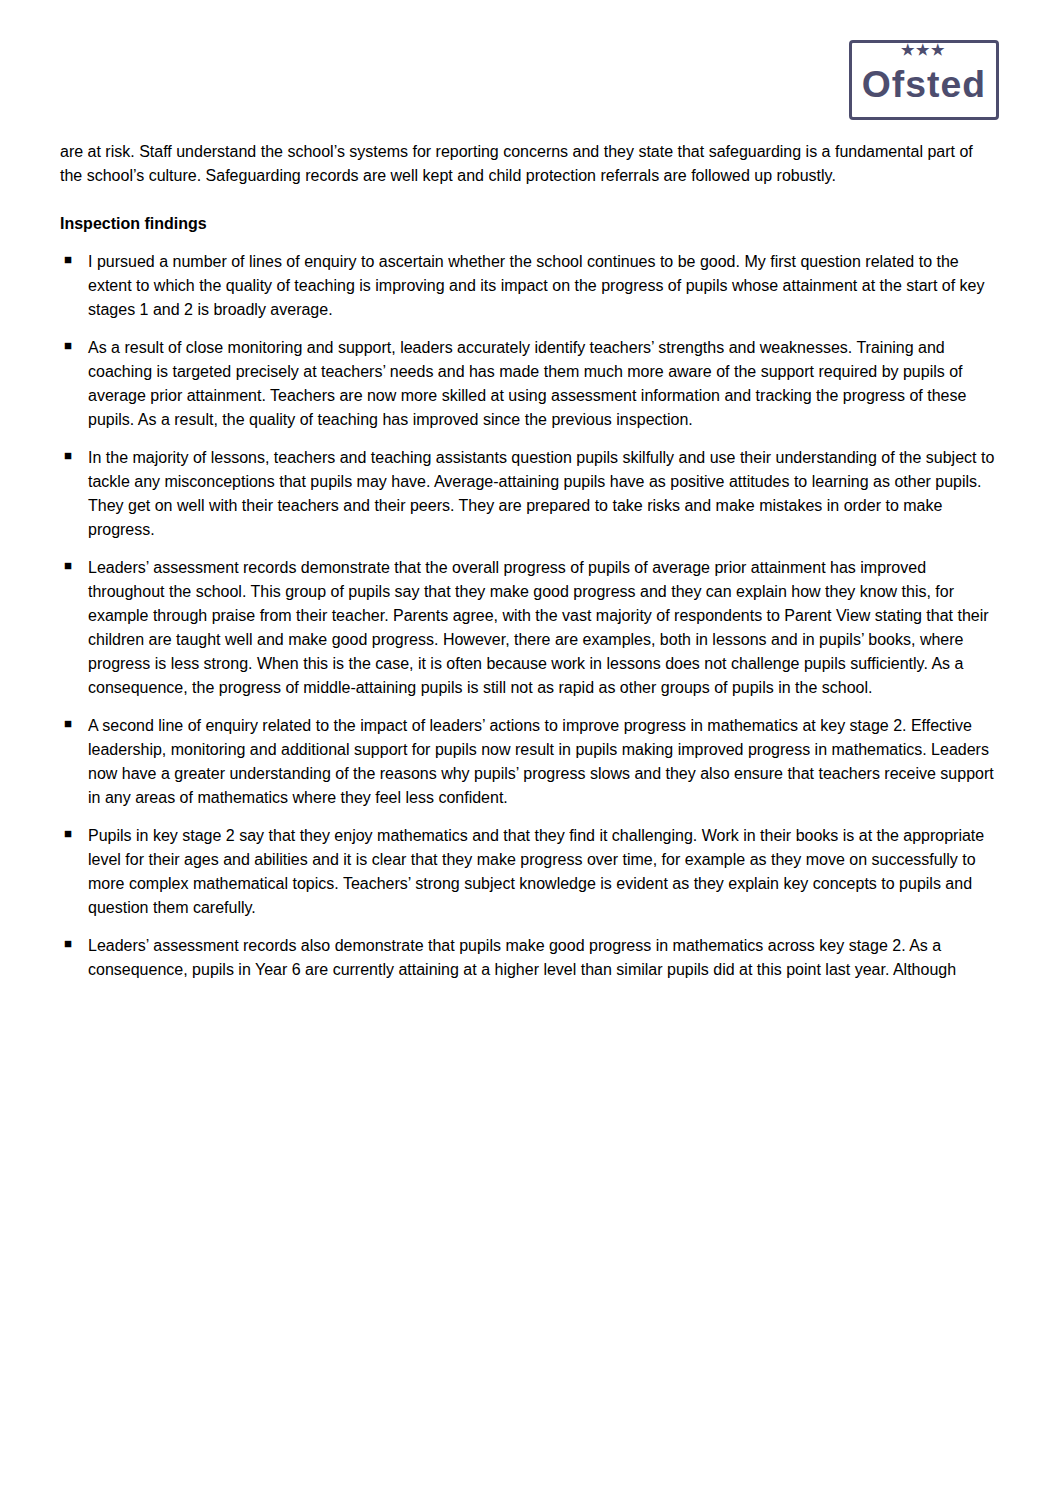★★★Ofsted
are at risk. Staff understand the school’s systems for reporting concerns and they state that safeguarding is a fundamental part of the school’s culture. Safeguarding records are well kept and child protection referrals are followed up robustly.
Inspection findings
I pursued a number of lines of enquiry to ascertain whether the school continues to be good. My first question related to the extent to which the quality of teaching is improving and its impact on the progress of pupils whose attainment at the start of key stages 1 and 2 is broadly average.
As a result of close monitoring and support, leaders accurately identify teachers’ strengths and weaknesses. Training and coaching is targeted precisely at teachers’ needs and has made them much more aware of the support required by pupils of average prior attainment. Teachers are now more skilled at using assessment information and tracking the progress of these pupils. As a result, the quality of teaching has improved since the previous inspection.
In the majority of lessons, teachers and teaching assistants question pupils skilfully and use their understanding of the subject to tackle any misconceptions that pupils may have. Average-attaining pupils have as positive attitudes to learning as other pupils. They get on well with their teachers and their peers. They are prepared to take risks and make mistakes in order to make progress.
Leaders’ assessment records demonstrate that the overall progress of pupils of average prior attainment has improved throughout the school. This group of pupils say that they make good progress and they can explain how they know this, for example through praise from their teacher. Parents agree, with the vast majority of respondents to Parent View stating that their children are taught well and make good progress. However, there are examples, both in lessons and in pupils’ books, where progress is less strong. When this is the case, it is often because work in lessons does not challenge pupils sufficiently. As a consequence, the progress of middle-attaining pupils is still not as rapid as other groups of pupils in the school.
A second line of enquiry related to the impact of leaders’ actions to improve progress in mathematics at key stage 2. Effective leadership, monitoring and additional support for pupils now result in pupils making improved progress in mathematics. Leaders now have a greater understanding of the reasons why pupils’ progress slows and they also ensure that teachers receive support in any areas of mathematics where they feel less confident.
Pupils in key stage 2 say that they enjoy mathematics and that they find it challenging. Work in their books is at the appropriate level for their ages and abilities and it is clear that they make progress over time, for example as they move on successfully to more complex mathematical topics. Teachers’ strong subject knowledge is evident as they explain key concepts to pupils and question them carefully.
Leaders’ assessment records also demonstrate that pupils make good progress in mathematics across key stage 2. As a consequence, pupils in Year 6 are currently attaining at a higher level than similar pupils did at this point last year. Although